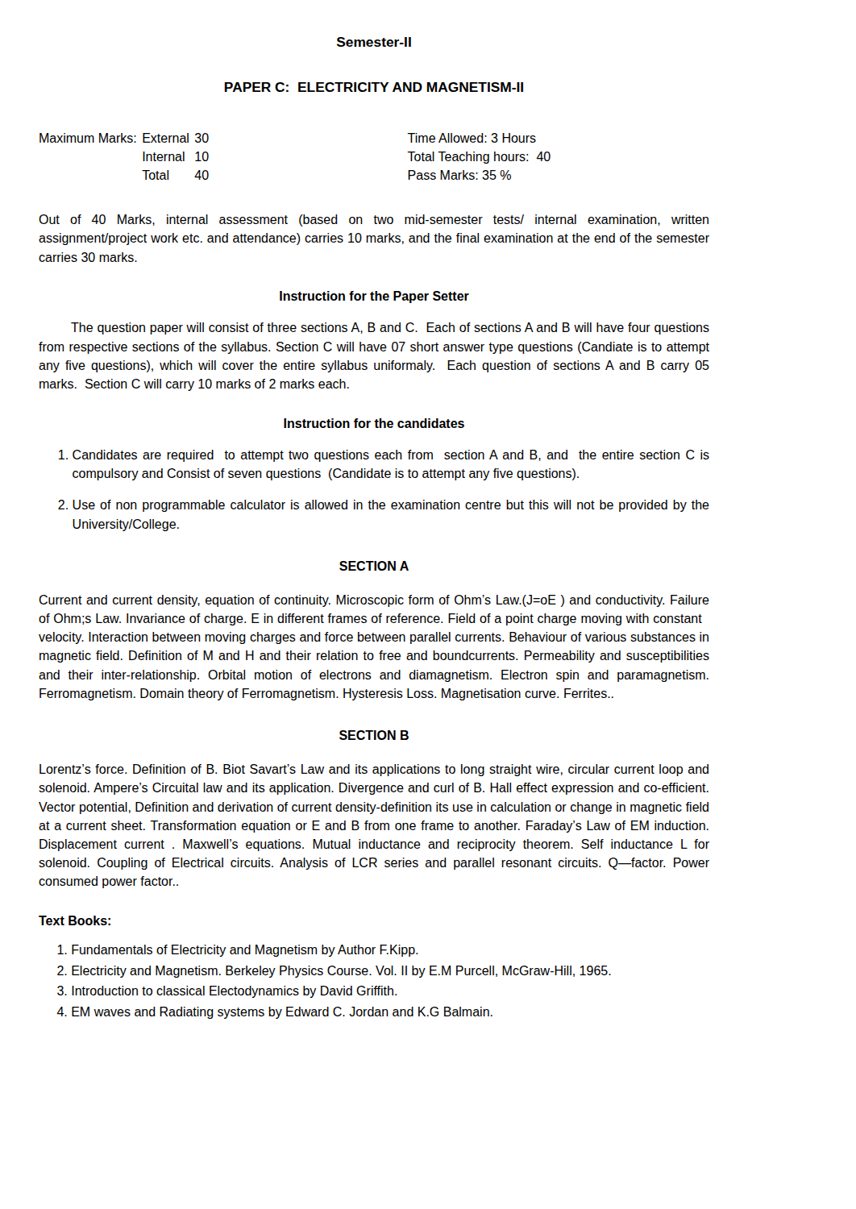Semester-II
PAPER C: ELECTRICITY AND MAGNETISM-II
| / Maximum Marks: / External / 30 / / / Internal / 10 / / / Total / 40 / | / Time Allowed: 3 Hours / / Total Teaching hours: 40 / / Pass Marks: 35 % / |
Out of 40 Marks, internal assessment (based on two mid-semester tests/ internal examination, written assignment/project work etc. and attendance) carries 10 marks, and the final examination at the end of the semester carries 30 marks.
Instruction for the Paper Setter
The question paper will consist of three sections A, B and C. Each of sections A and B will have four questions from respective sections of the syllabus. Section C will have 07 short answer type questions (Candiate is to attempt any five questions), which will cover the entire syllabus uniformaly. Each question of sections A and B carry 05 marks. Section C will carry 10 marks of 2 marks each.
Instruction for the candidates
Candidates are required to attempt two questions each from section A and B, and the entire section C is compulsory and Consist of seven questions (Candidate is to attempt any five questions).
Use of non programmable calculator is allowed in the examination centre but this will not be provided by the University/College.
SECTION A
Current and current density, equation of continuity. Microscopic form of Ohm’s Law.(J=oE ) and conductivity. Failure of Ohm;s Law. Invariance of charge. E in different frames of reference. Field of a point charge moving with constant velocity. Interaction between moving charges and force between parallel currents. Behaviour of various substances in magnetic field. Definition of M and H and their relation to free and boundcurrents. Permeability and susceptibilities and their inter-relationship. Orbital motion of electrons and diamagnetism. Electron spin and paramagnetism. Ferromagnetism. Domain theory of Ferromagnetism. Hysteresis Loss. Magnetisation curve. Ferrites..
SECTION B
Lorentz’s force. Definition of B. Biot Savart’s Law and its applications to long straight wire, circular current loop and solenoid. Ampere’s Circuital law and its application. Divergence and curl of B. Hall effect expression and co-efficient. Vector potential, Definition and derivation of current density-definition its use in calculation or change in magnetic field at a current sheet. Transformation equation or E and B from one frame to another. Faraday’s Law of EM induction. Displacement current . Maxwell’s equations. Mutual inductance and reciprocity theorem. Self inductance L for solenoid. Coupling of Electrical circuits. Analysis of LCR series and parallel resonant circuits. Q—factor. Power consumed power factor..
Text Books:
1. Fundamentals of Electricity and Magnetism by Author F.Kipp.
2. Electricity and Magnetism. Berkeley Physics Course. Vol. II by E.M Purcell, McGraw-Hill, 1965.
3. Introduction to classical Electodynamics by David Griffith.
4. EM waves and Radiating systems by Edward C. Jordan and K.G Balmain.